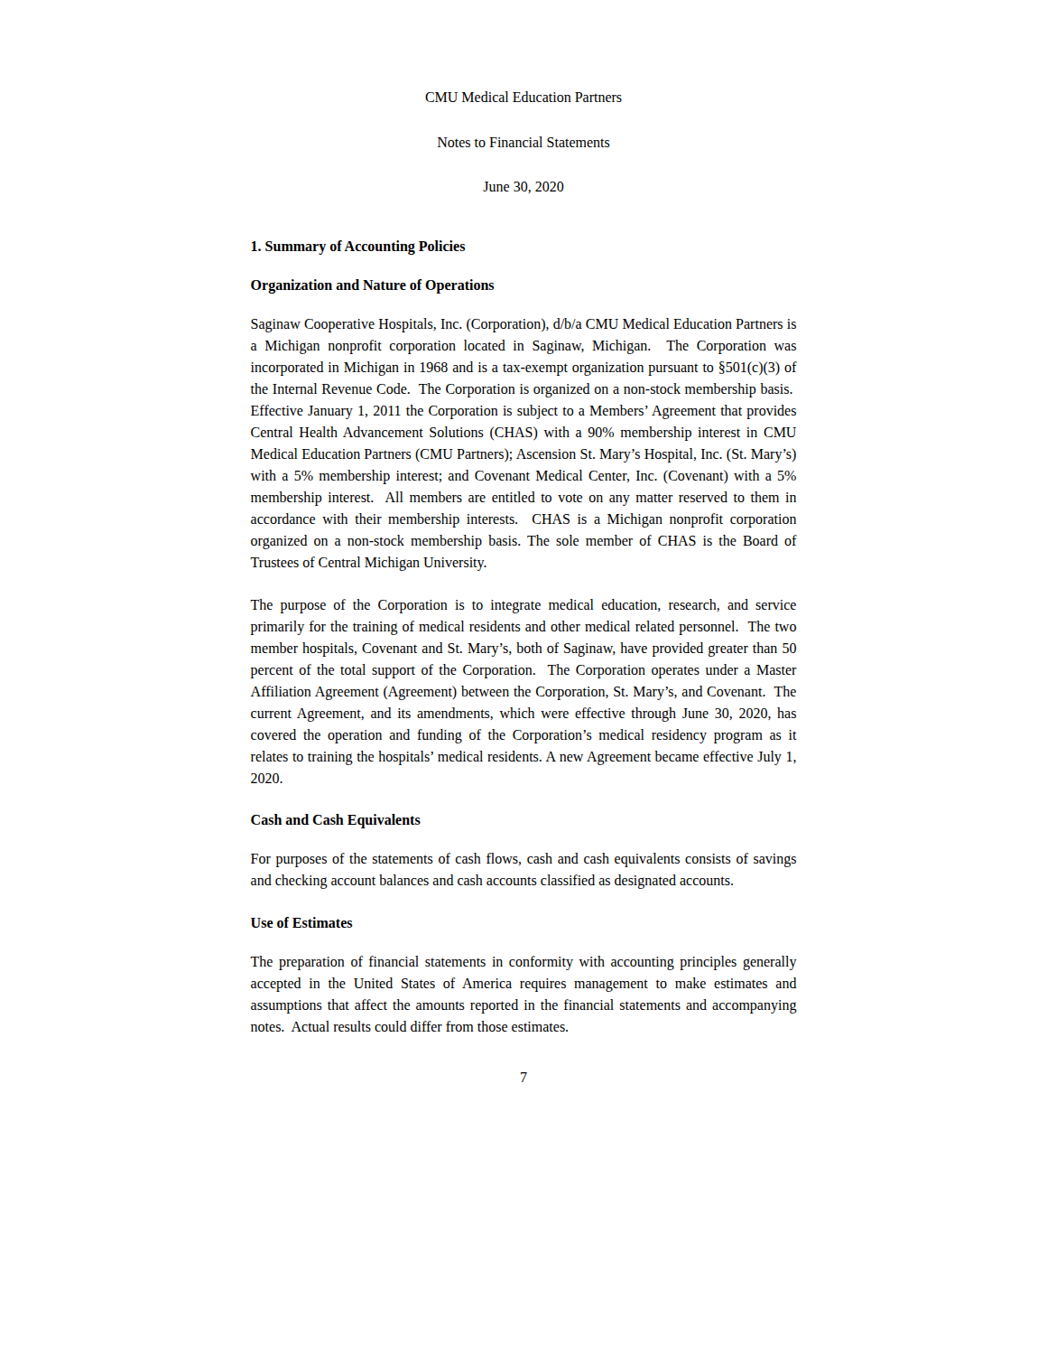CMU Medical Education Partners
Notes to Financial Statements
June 30, 2020
1. Summary of Accounting Policies
Organization and Nature of Operations
Saginaw Cooperative Hospitals, Inc. (Corporation), d/b/a CMU Medical Education Partners is a Michigan nonprofit corporation located in Saginaw, Michigan. The Corporation was incorporated in Michigan in 1968 and is a tax-exempt organization pursuant to §501(c)(3) of the Internal Revenue Code. The Corporation is organized on a non-stock membership basis. Effective January 1, 2011 the Corporation is subject to a Members’ Agreement that provides Central Health Advancement Solutions (CHAS) with a 90% membership interest in CMU Medical Education Partners (CMU Partners); Ascension St. Mary’s Hospital, Inc. (St. Mary’s) with a 5% membership interest; and Covenant Medical Center, Inc. (Covenant) with a 5% membership interest. All members are entitled to vote on any matter reserved to them in accordance with their membership interests. CHAS is a Michigan nonprofit corporation organized on a non-stock membership basis. The sole member of CHAS is the Board of Trustees of Central Michigan University.
The purpose of the Corporation is to integrate medical education, research, and service primarily for the training of medical residents and other medical related personnel. The two member hospitals, Covenant and St. Mary’s, both of Saginaw, have provided greater than 50 percent of the total support of the Corporation. The Corporation operates under a Master Affiliation Agreement (Agreement) between the Corporation, St. Mary’s, and Covenant. The current Agreement, and its amendments, which were effective through June 30, 2020, has covered the operation and funding of the Corporation’s medical residency program as it relates to training the hospitals’ medical residents. A new Agreement became effective July 1, 2020.
Cash and Cash Equivalents
For purposes of the statements of cash flows, cash and cash equivalents consists of savings and checking account balances and cash accounts classified as designated accounts.
Use of Estimates
The preparation of financial statements in conformity with accounting principles generally accepted in the United States of America requires management to make estimates and assumptions that affect the amounts reported in the financial statements and accompanying notes. Actual results could differ from those estimates.
7